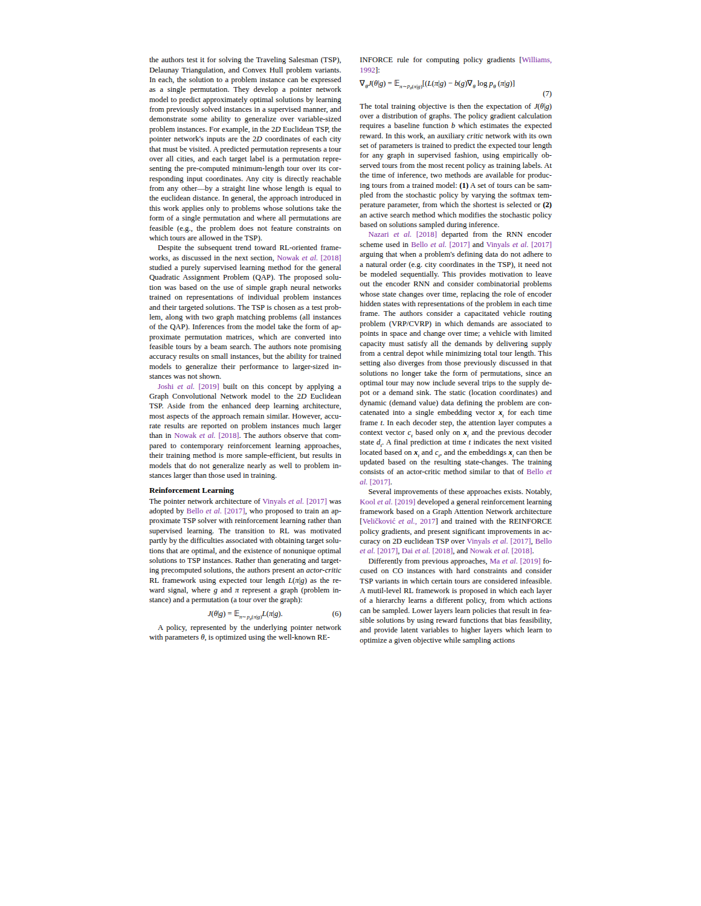the authors test it for solving the Traveling Salesman (TSP), Delaunay Triangulation, and Convex Hull problem variants. In each, the solution to a problem instance can be expressed as a single permutation. They develop a pointer network model to predict approximately optimal solutions by learning from previously solved instances in a supervised manner, and demonstrate some ability to generalize over variable-sized problem instances. For example, in the 2D Euclidean TSP, the pointer network's inputs are the 2D coordinates of each city that must be visited. A predicted permutation represents a tour over all cities, and each target label is a permutation representing the pre-computed minimum-length tour over its corresponding input coordinates. Any city is directly reachable from any other—by a straight line whose length is equal to the euclidean distance. In general, the approach introduced in this work applies only to problems whose solutions take the form of a single permutation and where all permutations are feasible (e.g., the problem does not feature constraints on which tours are allowed in the TSP).
Despite the subsequent trend toward RL-oriented frameworks, as discussed in the next section, Nowak et al. [2018] studied a purely supervised learning method for the general Quadratic Assignment Problem (QAP). The proposed solution was based on the use of simple graph neural networks trained on representations of individual problem instances and their targeted solutions. The TSP is chosen as a test problem, along with two graph matching problems (all instances of the QAP). Inferences from the model take the form of approximate permutation matrices, which are converted into feasible tours by a beam search. The authors note promising accuracy results on small instances, but the ability for trained models to generalize their performance to larger-sized instances was not shown.
Joshi et al. [2019] built on this concept by applying a Graph Convolutional Network model to the 2D Euclidean TSP. Aside from the enhanced deep learning architecture, most aspects of the approach remain similar. However, accurate results are reported on problem instances much larger than in Nowak et al. [2018]. The authors observe that compared to contemporary reinforcement learning approaches, their training method is more sample-efficient, but results in models that do not generalize nearly as well to problem instances larger than those used in training.
Reinforcement Learning
The pointer network architecture of Vinyals et al. [2017] was adopted by Bello et al. [2017], who proposed to train an approximate TSP solver with reinforcement learning rather than supervised learning. The transition to RL was motivated partly by the difficulties associated with obtaining target solutions that are optimal, and the existence of nonunique optimal solutions to TSP instances. Rather than generating and targeting precomputed solutions, the authors present an actor-critic RL framework using expected tour length L(π|g) as the reward signal, where g and π represent a graph (problem instance) and a permutation (a tour over the graph):
J(θ|g) = 𝔼π∼pθ(π|g)L(π|g). (6)
A policy, represented by the underlying pointer network with parameters θ, is optimized using the well-known RE-
INFORCE rule for computing policy gradients [Williams, 1992]:
∇θJ(θ|g) = 𝔼π∼pθ(π|g)[(L(π|g) − b(g)∇θ log pθ (π|g)]
(7)
The total training objective is then the expectation of J(θ|g) over a distribution of graphs. The policy gradient calculation requires a baseline function b which estimates the expected reward. In this work, an auxiliary critic network with its own set of parameters is trained to predict the expected tour length for any graph in supervised fashion, using empirically observed tours from the most recent policy as training labels. At the time of inference, two methods are available for producing tours from a trained model: (1) A set of tours can be sampled from the stochastic policy by varying the softmax temperature parameter, from which the shortest is selected or (2) an active search method which modifies the stochastic policy based on solutions sampled during inference.
Nazari et al. [2018] departed from the RNN encoder scheme used in Bello et al. [2017] and Vinyals et al. [2017] arguing that when a problem's defining data do not adhere to a natural order (e.g. city coordinates in the TSP), it need not be modeled sequentially. This provides motivation to leave out the encoder RNN and consider combinatorial problems whose state changes over time, replacing the role of encoder hidden states with representations of the problem in each time frame. The authors consider a capacitated vehicle routing problem (VRP/CVRP) in which demands are associated to points in space and change over time; a vehicle with limited capacity must satisfy all the demands by delivering supply from a central depot while minimizing total tour length. This setting also diverges from those previously discussed in that solutions no longer take the form of permutations, since an optimal tour may now include several trips to the supply depot or a demand sink. The static (location coordinates) and dynamic (demand value) data defining the problem are concatenated into a single embedding vector xt for each time frame t. In each decoder step, the attention layer computes a context vector ct based only on xt and the previous decoder state dt. A final prediction at time t indicates the next visited located based on xt and ct, and the embeddings xt can then be updated based on the resulting state-changes. The training consists of an actor-critic method similar to that of Bello et al. [2017].
Several improvements of these approaches exists. Notably, Kool et al. [2019] developed a general reinforcement learning framework based on a Graph Attention Network architecture [Veličković et al., 2017] and trained with the REINFORCE policy gradients, and present significant improvements in accuracy on 2D euclidean TSP over Vinyals et al. [2017], Bello et al. [2017], Dai et al. [2018], and Nowak et al. [2018].
Differently from previous approaches, Ma et al. [2019] focused on CO instances with hard constraints and consider TSP variants in which certain tours are considered infeasible. A mutil-level RL framework is proposed in which each layer of a hierarchy learns a different policy, from which actions can be sampled. Lower layers learn policies that result in feasible solutions by using reward functions that bias feasibility, and provide latent variables to higher layers which learn to optimize a given objective while sampling actions